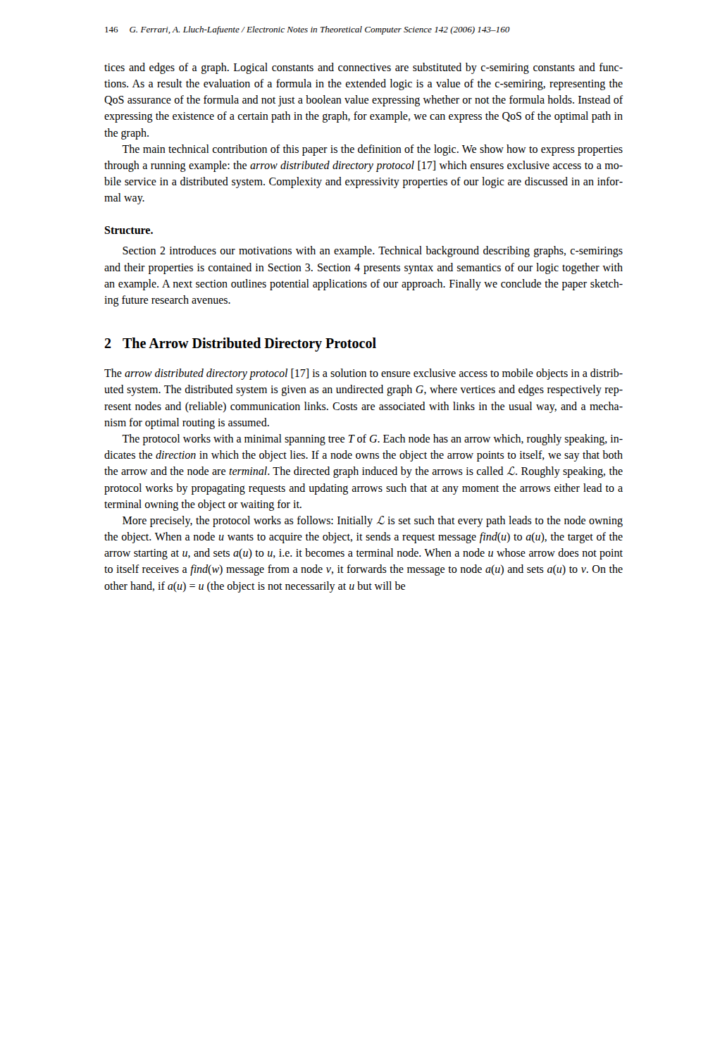146 G. Ferrari, A. Lluch-Lafuente / Electronic Notes in Theoretical Computer Science 142 (2006) 143–160
tices and edges of a graph. Logical constants and connectives are substituted by c-semiring constants and functions. As a result the evaluation of a formula in the extended logic is a value of the c-semiring, representing the QoS assurance of the formula and not just a boolean value expressing whether or not the formula holds. Instead of expressing the existence of a certain path in the graph, for example, we can express the QoS of the optimal path in the graph.
The main technical contribution of this paper is the definition of the logic. We show how to express properties through a running example: the arrow distributed directory protocol [17] which ensures exclusive access to a mobile service in a distributed system. Complexity and expressivity properties of our logic are discussed in an informal way.
Structure.
Section 2 introduces our motivations with an example. Technical background describing graphs, c-semirings and their properties is contained in Section 3. Section 4 presents syntax and semantics of our logic together with an example. A next section outlines potential applications of our approach. Finally we conclude the paper sketching future research avenues.
2 The Arrow Distributed Directory Protocol
The arrow distributed directory protocol [17] is a solution to ensure exclusive access to mobile objects in a distributed system. The distributed system is given as an undirected graph G, where vertices and edges respectively represent nodes and (reliable) communication links. Costs are associated with links in the usual way, and a mechanism for optimal routing is assumed.
The protocol works with a minimal spanning tree T of G. Each node has an arrow which, roughly speaking, indicates the direction in which the object lies. If a node owns the object the arrow points to itself, we say that both the arrow and the node are terminal. The directed graph induced by the arrows is called ℒ. Roughly speaking, the protocol works by propagating requests and updating arrows such that at any moment the arrows either lead to a terminal owning the object or waiting for it.
More precisely, the protocol works as follows: Initially ℒ is set such that every path leads to the node owning the object. When a node u wants to acquire the object, it sends a request message find(u) to a(u), the target of the arrow starting at u, and sets a(u) to u, i.e. it becomes a terminal node. When a node u whose arrow does not point to itself receives a find(w) message from a node v, it forwards the message to node a(u) and sets a(u) to v. On the other hand, if a(u) = u (the object is not necessarily at u but will be